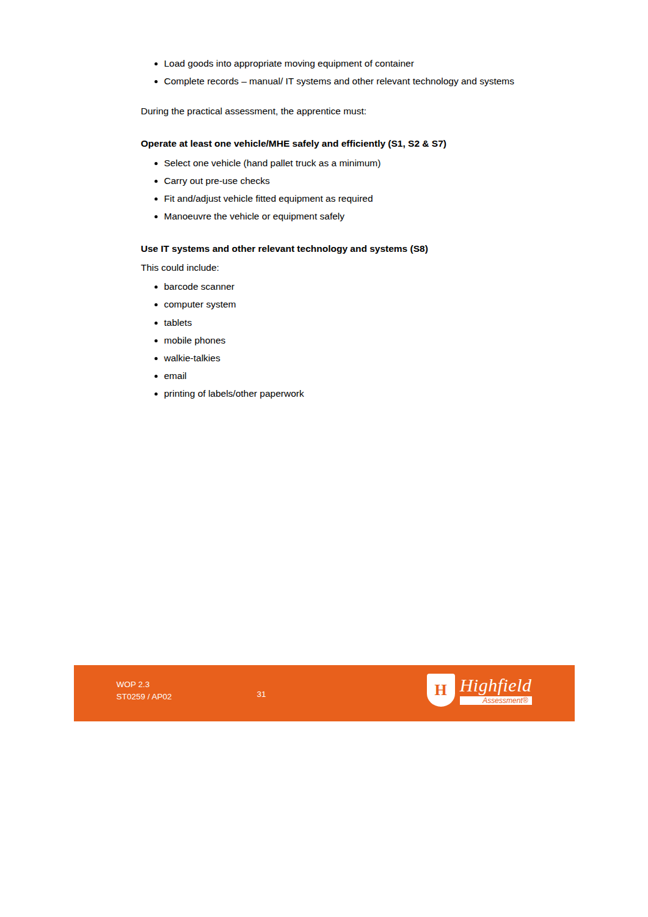Load goods into appropriate moving equipment of container
Complete records – manual/ IT systems and other relevant technology and systems
During the practical assessment, the apprentice must:
Operate at least one vehicle/MHE safely and efficiently (S1, S2 & S7)
Select one vehicle (hand pallet truck as a minimum)
Carry out pre-use checks
Fit and/adjust vehicle fitted equipment as required
Manoeuvre the vehicle or equipment safely
Use IT systems and other relevant technology and systems (S8)
This could include:
barcode scanner
computer system
tablets
mobile phones
walkie-talkies
email
printing of labels/other paperwork
WOP 2.3
ST0259 / AP02
31
Highfield Assessment®